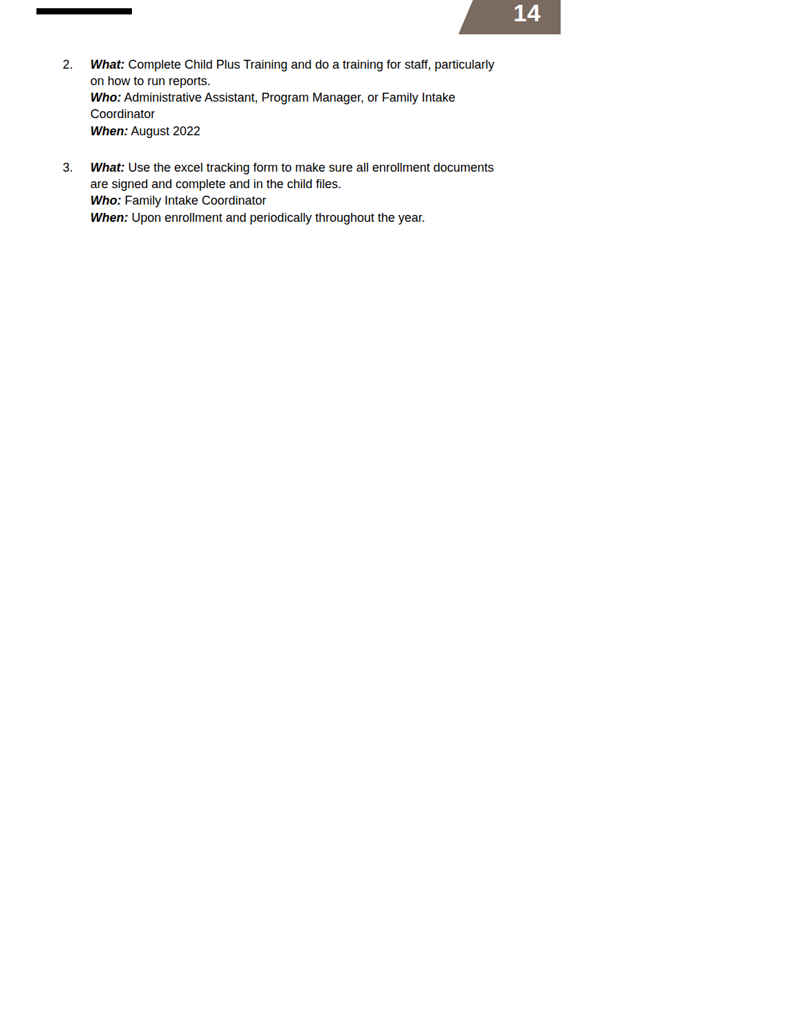14
2. What: Complete Child Plus Training and do a training for staff, particularly on how to run reports. Who: Administrative Assistant, Program Manager, or Family Intake Coordinator When: August 2022
3. What: Use the excel tracking form to make sure all enrollment documents are signed and complete and in the child files. Who: Family Intake Coordinator When: Upon enrollment and periodically throughout the year.